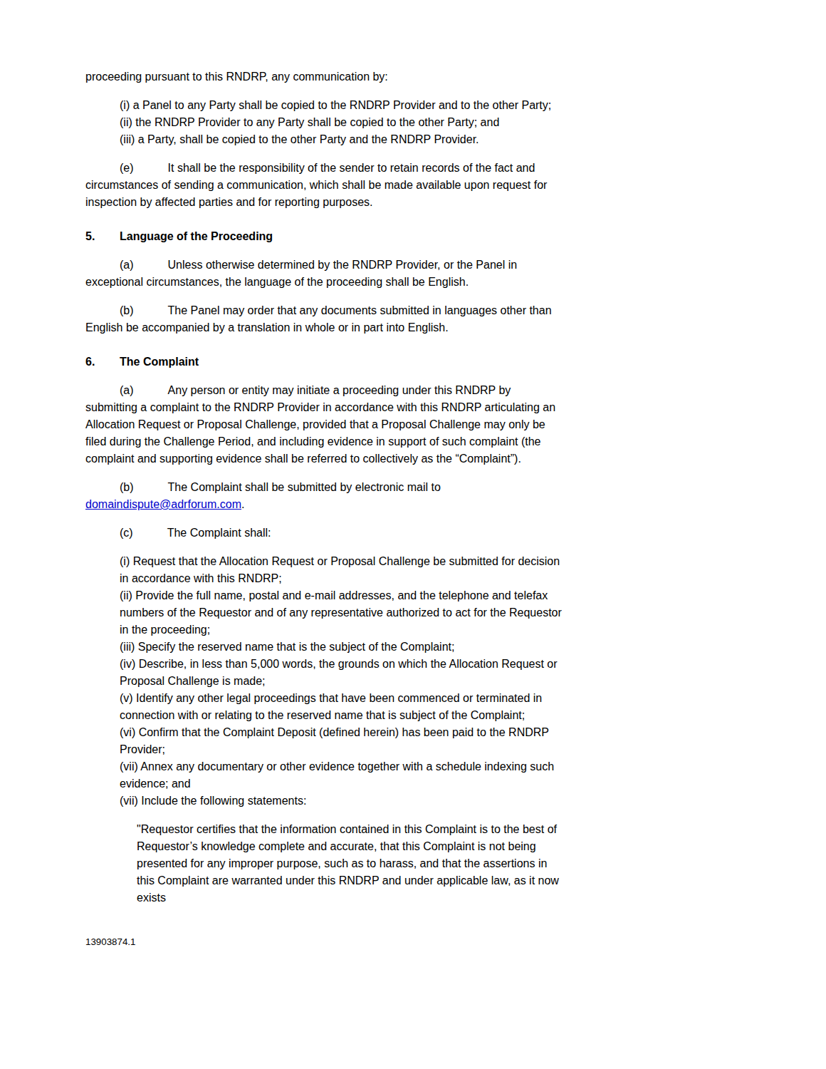proceeding pursuant to this RNDRP, any communication by:
(i) a Panel to any Party shall be copied to the RNDRP Provider and to the other Party;
(ii) the RNDRP Provider to any Party shall be copied to the other Party; and
(iii) a Party, shall be copied to the other Party and the RNDRP Provider.
(e) It shall be the responsibility of the sender to retain records of the fact and circumstances of sending a communication, which shall be made available upon request for inspection by affected parties and for reporting purposes.
5. Language of the Proceeding
(a) Unless otherwise determined by the RNDRP Provider, or the Panel in exceptional circumstances, the language of the proceeding shall be English.
(b) The Panel may order that any documents submitted in languages other than English be accompanied by a translation in whole or in part into English.
6. The Complaint
(a) Any person or entity may initiate a proceeding under this RNDRP by submitting a complaint to the RNDRP Provider in accordance with this RNDRP articulating an Allocation Request or Proposal Challenge, provided that a Proposal Challenge may only be filed during the Challenge Period, and including evidence in support of such complaint (the complaint and supporting evidence shall be referred to collectively as the “Complaint”).
(b) The Complaint shall be submitted by electronic mail to domaindispute@adrforum.com.
(c) The Complaint shall:
(i) Request that the Allocation Request or Proposal Challenge be submitted for decision in accordance with this RNDRP;
(ii) Provide the full name, postal and e-mail addresses, and the telephone and telefax numbers of the Requestor and of any representative authorized to act for the Requestor in the proceeding;
(iii) Specify the reserved name that is the subject of the Complaint;
(iv) Describe, in less than 5,000 words, the grounds on which the Allocation Request or Proposal Challenge is made;
(v) Identify any other legal proceedings that have been commenced or terminated in connection with or relating to the reserved name that is subject of the Complaint;
(vi) Confirm that the Complaint Deposit (defined herein) has been paid to the RNDRP Provider;
(vii) Annex any documentary or other evidence together with a schedule indexing such evidence; and
(vii) Include the following statements:
"Requestor certifies that the information contained in this Complaint is to the best of Requestor’s knowledge complete and accurate, that this Complaint is not being presented for any improper purpose, such as to harass, and that the assertions in this Complaint are warranted under this RNDRP and under applicable law, as it now exists
13903874.1